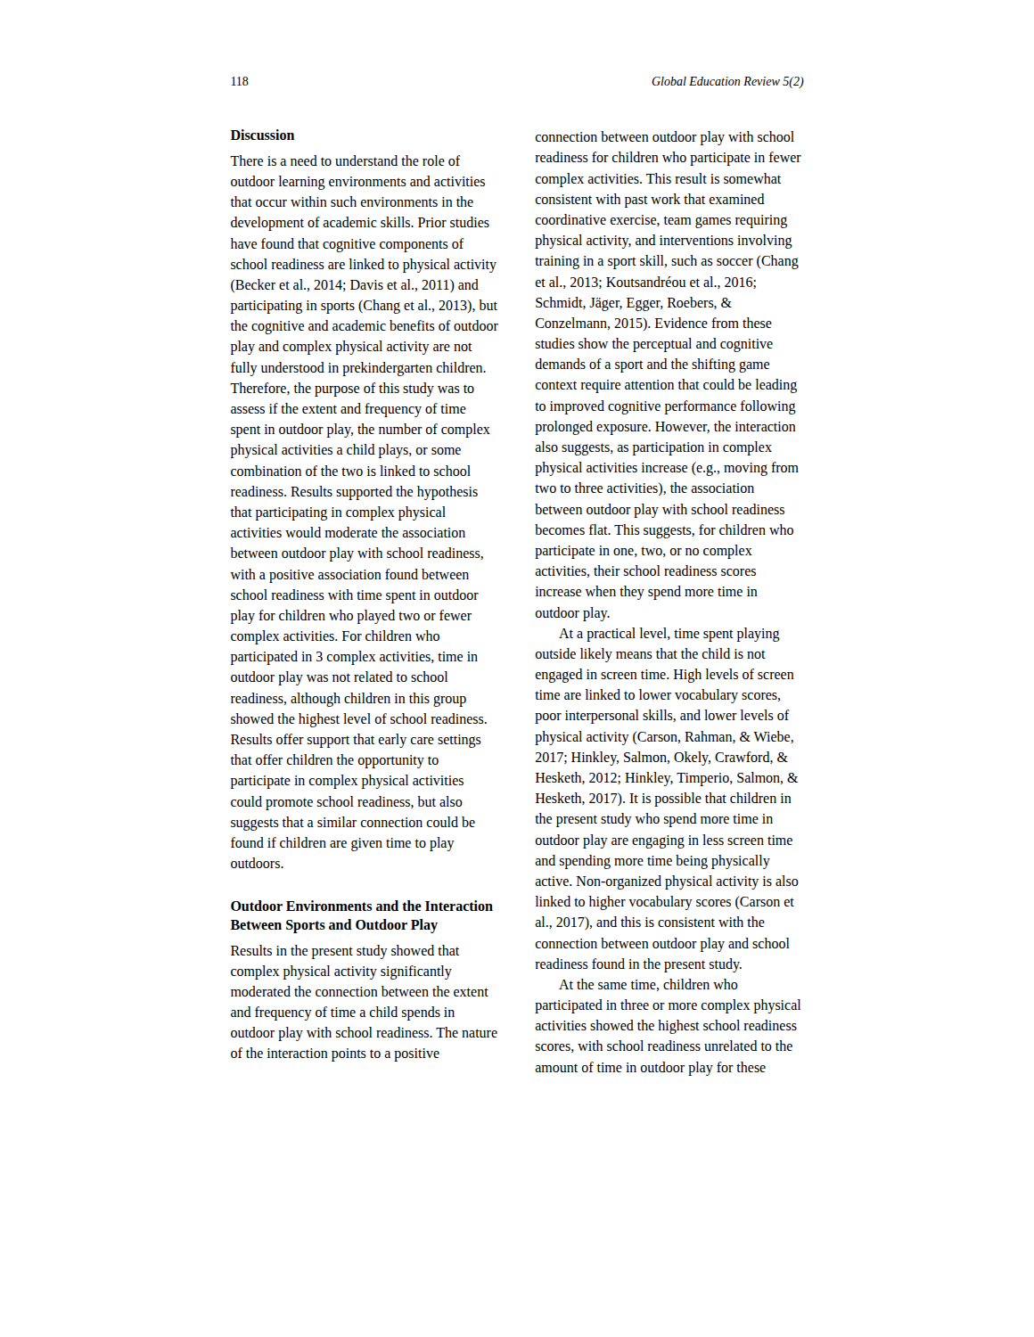118 Global Education Review 5(2)
Discussion
There is a need to understand the role of outdoor learning environments and activities that occur within such environments in the development of academic skills. Prior studies have found that cognitive components of school readiness are linked to physical activity (Becker et al., 2014; Davis et al., 2011) and participating in sports (Chang et al., 2013), but the cognitive and academic benefits of outdoor play and complex physical activity are not fully understood in prekindergarten children. Therefore, the purpose of this study was to assess if the extent and frequency of time spent in outdoor play, the number of complex physical activities a child plays, or some combination of the two is linked to school readiness. Results supported the hypothesis that participating in complex physical activities would moderate the association between outdoor play with school readiness, with a positive association found between school readiness with time spent in outdoor play for children who played two or fewer complex activities. For children who participated in 3 complex activities, time in outdoor play was not related to school readiness, although children in this group showed the highest level of school readiness. Results offer support that early care settings that offer children the opportunity to participate in complex physical activities could promote school readiness, but also suggests that a similar connection could be found if children are given time to play outdoors.
Outdoor Environments and the Interaction Between Sports and Outdoor Play
Results in the present study showed that complex physical activity significantly moderated the connection between the extent and frequency of time a child spends in outdoor play with school readiness. The nature of the interaction points to a positive connection between outdoor play with school readiness for children who participate in fewer complex activities. This result is somewhat consistent with past work that examined coordinative exercise, team games requiring physical activity, and interventions involving training in a sport skill, such as soccer (Chang et al., 2013; Koutsandréou et al., 2016; Schmidt, Jäger, Egger, Roebers, & Conzelmann, 2015). Evidence from these studies show the perceptual and cognitive demands of a sport and the shifting game context require attention that could be leading to improved cognitive performance following prolonged exposure. However, the interaction also suggests, as participation in complex physical activities increase (e.g., moving from two to three activities), the association between outdoor play with school readiness becomes flat. This suggests, for children who participate in one, two, or no complex activities, their school readiness scores increase when they spend more time in outdoor play.
At a practical level, time spent playing outside likely means that the child is not engaged in screen time. High levels of screen time are linked to lower vocabulary scores, poor interpersonal skills, and lower levels of physical activity (Carson, Rahman, & Wiebe, 2017; Hinkley, Salmon, Okely, Crawford, & Hesketh, 2012; Hinkley, Timperio, Salmon, & Hesketh, 2017). It is possible that children in the present study who spend more time in outdoor play are engaging in less screen time and spending more time being physically active. Non-organized physical activity is also linked to higher vocabulary scores (Carson et al., 2017), and this is consistent with the connection between outdoor play and school readiness found in the present study.
At the same time, children who participated in three or more complex physical activities showed the highest school readiness scores, with school readiness unrelated to the amount of time in outdoor play for these